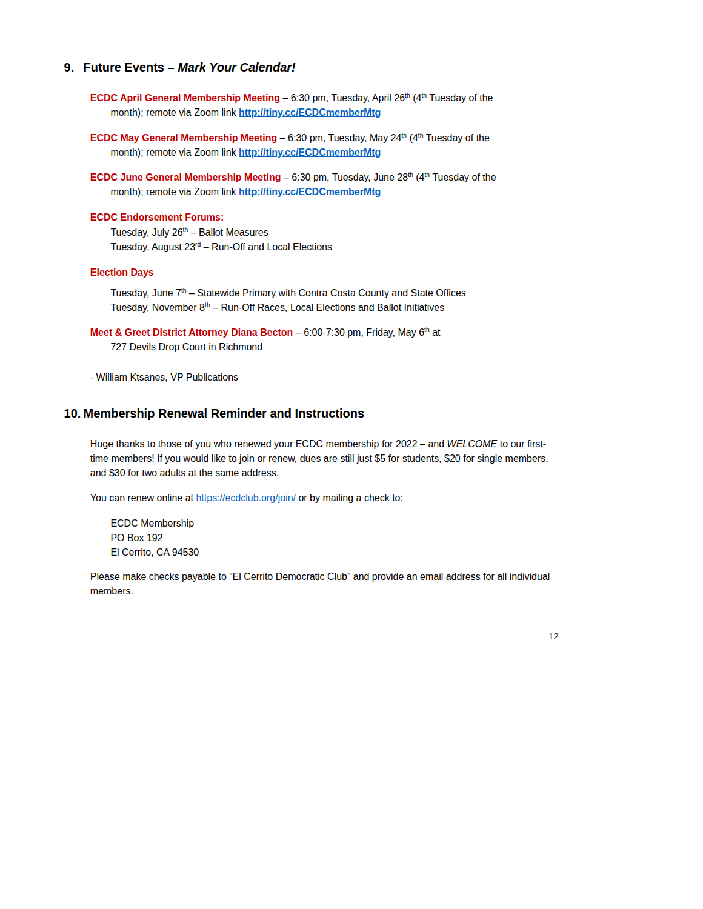9. Future Events – Mark Your Calendar!
ECDC April General Membership Meeting – 6:30 pm, Tuesday, April 26th (4th Tuesday of the
month); remote via Zoom link http://tiny.cc/ECDCmemberMtg
ECDC May General Membership Meeting – 6:30 pm, Tuesday, May 24th (4th Tuesday of the
month); remote via Zoom link http://tiny.cc/ECDCmemberMtg
ECDC June General Membership Meeting – 6:30 pm, Tuesday, June 28th (4th Tuesday of the
month); remote via Zoom link http://tiny.cc/ECDCmemberMtg
ECDC Endorsement Forums:
Tuesday, July 26th – Ballot Measures
Tuesday, August 23rd – Run-Off and Local Elections
Election Days
Tuesday, June 7th – Statewide Primary with Contra Costa County and State Offices
Tuesday, November 8th – Run-Off Races, Local Elections and Ballot Initiatives
Meet & Greet District Attorney Diana Becton – 6:00-7:30 pm, Friday, May 6th at
727 Devils Drop Court in Richmond
- William Ktsanes, VP Publications
10. Membership Renewal Reminder and Instructions
Huge thanks to those of you who renewed your ECDC membership for 2022 – and WELCOME to our first-time members! If you would like to join or renew, dues are still just $5 for students, $20 for single members, and $30 for two adults at the same address.
You can renew online at https://ecdclub.org/join/ or by mailing a check to:
ECDC Membership
PO Box 192
El Cerrito, CA 94530
Please make checks payable to “El Cerrito Democratic Club” and provide an email address for all individual members.
12